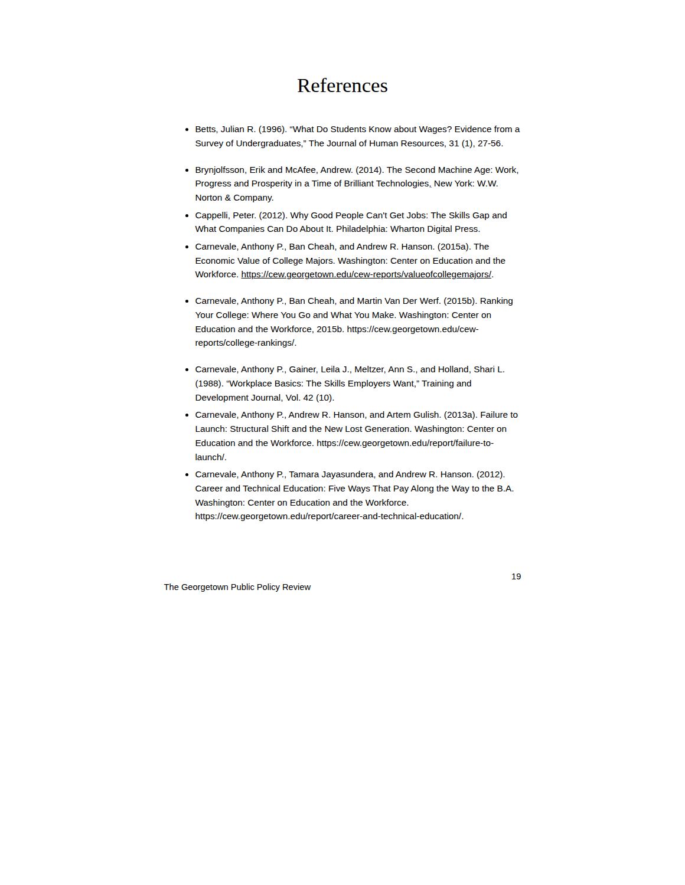References
Betts, Julian R. (1996). “What Do Students Know about Wages? Evidence from a Survey of Undergraduates,” The Journal of Human Resources, 31 (1), 27-56.
Brynjolfsson, Erik and McAfee, Andrew. (2014). The Second Machine Age: Work, Progress and Prosperity in a Time of Brilliant Technologies, New York: W.W. Norton & Company.
Cappelli, Peter. (2012). Why Good People Can't Get Jobs: The Skills Gap and What Companies Can Do About It. Philadelphia: Wharton Digital Press.
Carnevale, Anthony P., Ban Cheah, and Andrew R. Hanson. (2015a). The Economic Value of College Majors. Washington: Center on Education and the Workforce. https://cew.georgetown.edu/cew-reports/valueofcollegemajors/.
Carnevale, Anthony P., Ban Cheah, and Martin Van Der Werf. (2015b). Ranking Your College: Where You Go and What You Make. Washington: Center on Education and the Workforce, 2015b. https://cew.georgetown.edu/cew-reports/college-rankings/.
Carnevale, Anthony P., Gainer, Leila J., Meltzer, Ann S., and Holland, Shari L. (1988). “Workplace Basics: The Skills Employers Want,” Training and Development Journal, Vol. 42 (10).
Carnevale, Anthony P., Andrew R. Hanson, and Artem Gulish. (2013a). Failure to Launch: Structural Shift and the New Lost Generation. Washington: Center on Education and the Workforce. https://cew.georgetown.edu/report/failure-to-launch/.
Carnevale, Anthony P., Tamara Jayasundera, and Andrew R. Hanson. (2012). Career and Technical Education: Five Ways That Pay Along the Way to the B.A. Washington: Center on Education and the Workforce. https://cew.georgetown.edu/report/career-and-technical-education/.
The Georgetown Public Policy Review 19